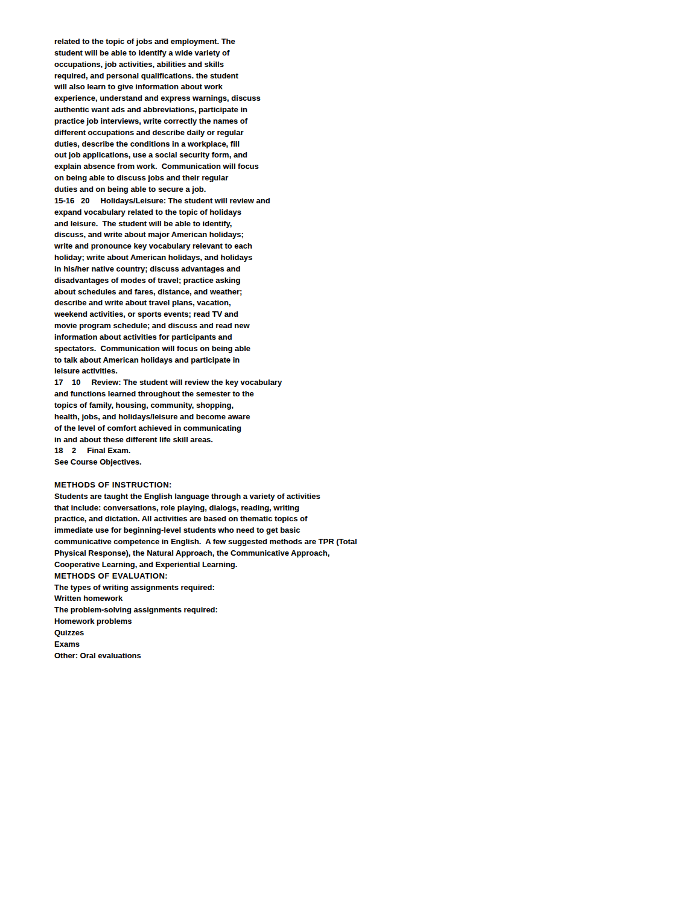related to the topic of jobs and employment. The
student will be able to identify a wide variety of
occupations, job activities, abilities and skills
required, and personal qualifications. the student
will also learn to give information about work
experience, understand and express warnings, discuss
authentic want ads and abbreviations, participate in
practice job interviews, write correctly the names of
different occupations and describe daily or regular
duties, describe the conditions in a workplace, fill
out job applications, use a social security form, and
explain absence from work. Communication will focus
on being able to discuss jobs and their regular
duties and on being able to secure a job.
15-16 20 Holidays/Leisure: The student will review and
expand vocabulary related to the topic of holidays
and leisure. The student will be able to identify,
discuss, and write about major American holidays;
write and pronounce key vocabulary relevant to each
holiday; write about American holidays, and holidays
in his/her native country; discuss advantages and
disadvantages of modes of travel; practice asking
about schedules and fares, distance, and weather;
describe and write about travel plans, vacation,
weekend activities, or sports events; read TV and
movie program schedule; and discuss and read new
information about activities for participants and
spectators. Communication will focus on being able
to talk about American holidays and participate in
leisure activities.
17 10 Review: The student will review the key vocabulary
and functions learned throughout the semester to the
topics of family, housing, community, shopping,
health, jobs, and holidays/leisure and become aware
of the level of comfort achieved in communicating
in and about these different life skill areas.
18 2 Final Exam.
See Course Objectives.
METHODS OF INSTRUCTION:
Students are taught the English language through a variety of activities
that include: conversations, role playing, dialogs, reading, writing
practice, and dictation. All activities are based on thematic topics of
immediate use for beginning-level students who need to get basic
communicative competence in English. A few suggested methods are TPR (Total
Physical Response), the Natural Approach, the Communicative Approach,
Cooperative Learning, and Experiential Learning.
METHODS OF EVALUATION:
The types of writing assignments required:
Written homework
The problem-solving assignments required:
Homework problems
Quizzes
Exams
Other: Oral evaluations